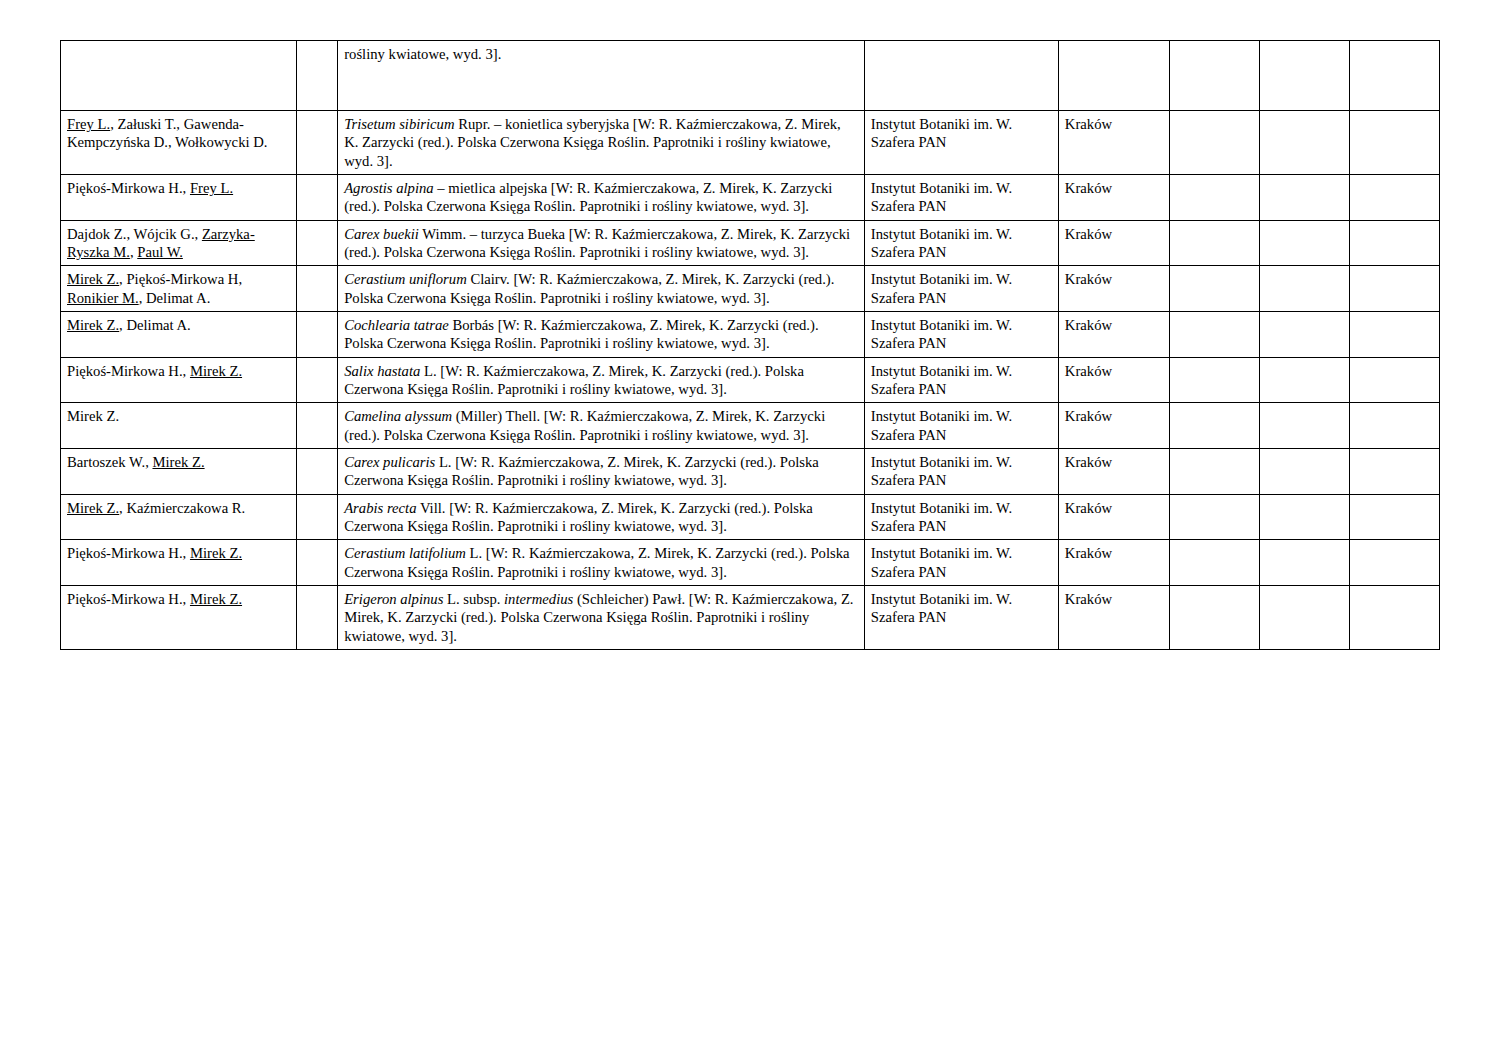| | | rośliny kwiatowe, wyd. 3]. | | | | | |
| Frey L. , Załuski T., Gawenda-Kempczyńska D., Wołkowycki D. | | Trisetum sibiricum Rupr. – konietlica syberyjska [W: R. Kaźmierczakowa, Z. Mirek, K. Zarzycki (red.). Polska Czerwona Księga Roślin. Paprotniki i rośliny kwiatowe, wyd. 3]. | Instytut Botaniki im. W. Szafera PAN | Kraków | | | |
| Piękoś-Mirkowa H., Frey L. | | Agrostis alpina – mietlica alpejska [W: R. Kaźmierczakowa, Z. Mirek, K. Zarzycki (red.). Polska Czerwona Księga Roślin. Paprotniki i rośliny kwiatowe, wyd. 3]. | Instytut Botaniki im. W. Szafera PAN | Kraków | | | |
| Dajdok Z., Wójcik G., Zarzyka-Ryszka M. , Paul W. | | Carex buekii Wimm. – turzyca Bueka [W: R. Kaźmierczakowa, Z. Mirek, K. Zarzycki (red.). Polska Czerwona Księga Roślin. Paprotniki i rośliny kwiatowe, wyd. 3]. | Instytut Botaniki im. W. Szafera PAN | Kraków | | | |
| Mirek Z. , Piękoś-Mirkowa H, Ronikier M. , Delimat A. | | Cerastium uniflorum Clairv. [W: R. Kaźmierczakowa, Z. Mirek, K. Zarzycki (red.). Polska Czerwona Księga Roślin. Paprotniki i rośliny kwiatowe, wyd. 3]. | Instytut Botaniki im. W. Szafera PAN | Kraków | | | |
| Mirek Z. , Delimat A. | | Cochlearia tatrae Borbás [W: R. Kaźmierczakowa, Z. Mirek, K. Zarzycki (red.). Polska Czerwona Księga Roślin. Paprotniki i rośliny kwiatowe, wyd. 3]. | Instytut Botaniki im. W. Szafera PAN | Kraków | | | |
| Piękoś-Mirkowa H., Mirek Z. | | Salix hastata L. [W: R. Kaźmierczakowa, Z. Mirek, K. Zarzycki (red.). Polska Czerwona Księga Roślin. Paprotniki i rośliny kwiatowe, wyd. 3]. | Instytut Botaniki im. W. Szafera PAN | Kraków | | | |
| Mirek Z. | | Camelina alyssum (Miller) Thell. [W: R. Kaźmierczakowa, Z. Mirek, K. Zarzycki (red.). Polska Czerwona Księga Roślin. Paprotniki i rośliny kwiatowe, wyd. 3]. | Instytut Botaniki im. W. Szafera PAN | Kraków | | | |
| Bartoszek W., Mirek Z. | | Carex pulicaris L. [W: R. Kaźmierczakowa, Z. Mirek, K. Zarzycki (red.). Polska Czerwona Księga Roślin. Paprotniki i rośliny kwiatowe, wyd. 3]. | Instytut Botaniki im. W. Szafera PAN | Kraków | | | |
| Mirek Z. , Kaźmierczakowa R. | | Arabis recta Vill. [W: R. Kaźmierczakowa, Z. Mirek, K. Zarzycki (red.). Polska Czerwona Księga Roślin. Paprotniki i rośliny kwiatowe, wyd. 3]. | Instytut Botaniki im. W. Szafera PAN | Kraków | | | |
| Piękoś-Mirkowa H., Mirek Z. | | Cerastium latifolium L. [W: R. Kaźmierczakowa, Z. Mirek, K. Zarzycki (red.). Polska Czerwona Księga Roślin. Paprotniki i rośliny kwiatowe, wyd. 3]. | Instytut Botaniki im. W. Szafera PAN | Kraków | | | |
| Piękoś-Mirkowa H., Mirek Z. | | Erigeron alpinus L. subsp. intermedius (Schleicher) Pawł. [W: R. Kaźmierczakowa, Z. Mirek, K. Zarzycki (red.). Polska Czerwona Księga Roślin. Paprotniki i rośliny kwiatowe, wyd. 3]. | Instytut Botaniki im. W. Szafera PAN | Kraków | | | |